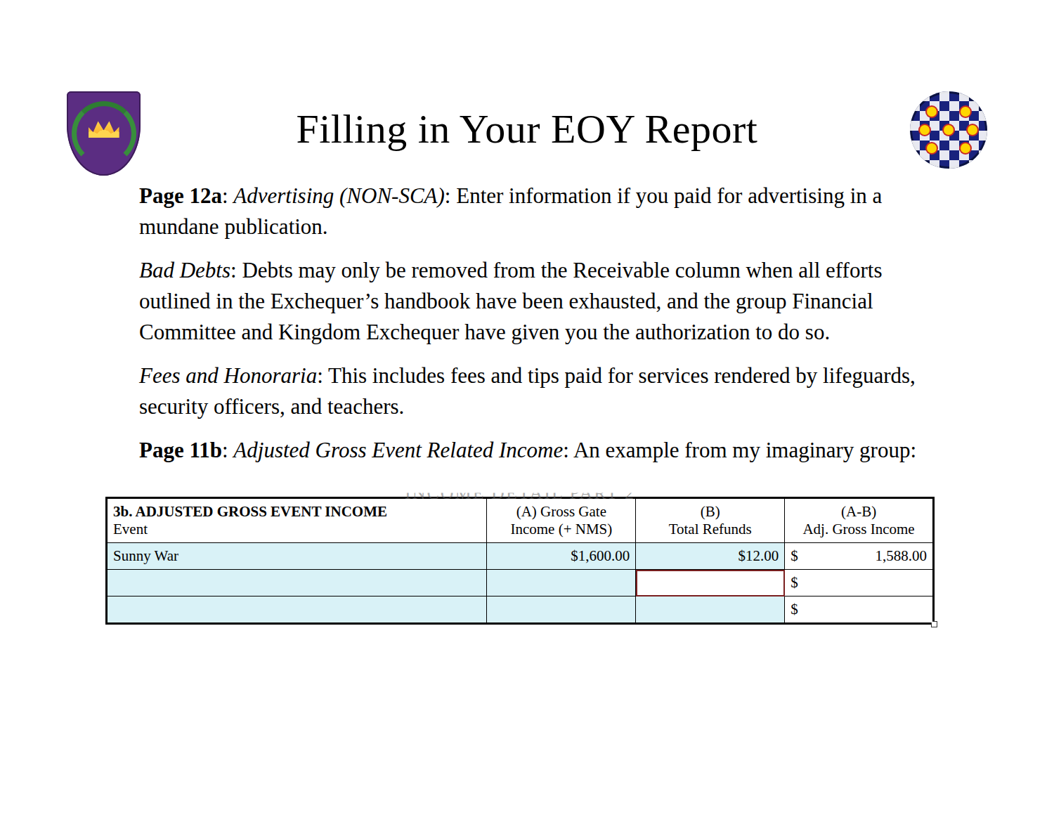Filling in Your EOY Report
Page 12a: Advertising (NON-SCA): Enter information if you paid for advertising in a mundane publication.
Bad Debts: Debts may only be removed from the Receivable column when all efforts outlined in the Exchequer’s handbook have been exhausted, and the group Financial Committee and Kingdom Exchequer have given you the authorization to do so.
Fees and Honoraria: This includes fees and tips paid for services rendered by lifeguards, security officers, and teachers.
Page 11b: Adjusted Gross Event Related Income: An example from my imaginary group:
INCOME DETAIL PART 2
| 3b. ADJUSTED GROSS EVENT INCOME Event | (A) Gross Gate Income (+ NMS) | (B) Total Refunds | (A-B) Adj. Gross Income |
| --- | --- | --- | --- |
| Sunny War | $1,600.00 | $12.00 | $ 1,588.00 |
| | | | $ |
| | | | $ |